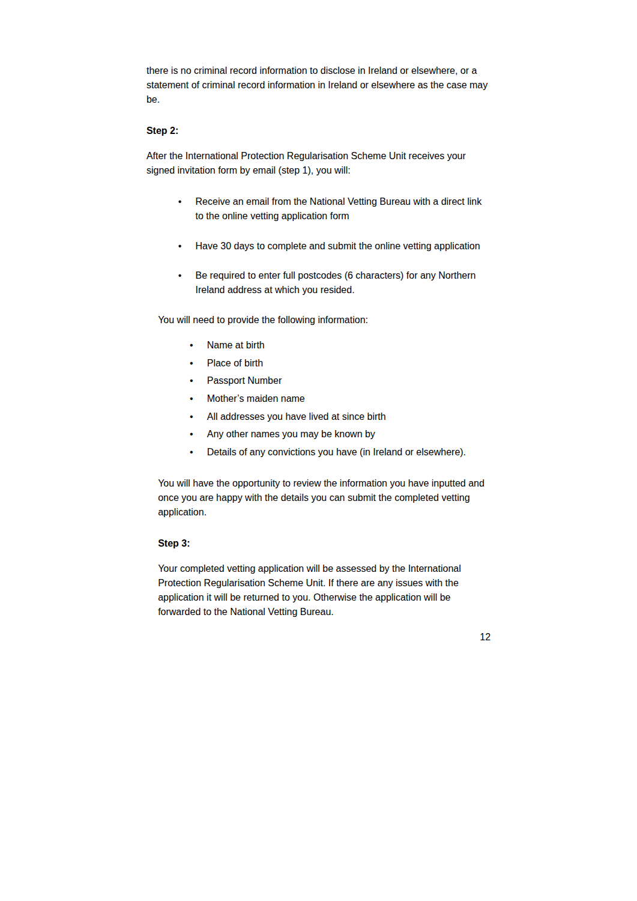there is no criminal record information to disclose in Ireland or elsewhere, or a statement of criminal record information in Ireland or elsewhere as the case may be.
Step 2:
After the International Protection Regularisation Scheme Unit receives your signed invitation form by email (step 1), you will:
Receive an email from the National Vetting Bureau with a direct link to the online vetting application form
Have 30 days to complete and submit the online vetting application
Be required to enter full postcodes (6 characters) for any Northern Ireland address at which you resided.
You will need to provide the following information:
Name at birth
Place of birth
Passport Number
Mother’s maiden name
All addresses you have lived at since birth
Any other names you may be known by
Details of any convictions you have (in Ireland or elsewhere).
You will have the opportunity to review the information you have inputted and once you are happy with the details you can submit the completed vetting application.
Step 3:
Your completed vetting application will be assessed by the International Protection Regularisation Scheme Unit. If there are any issues with the application it will be returned to you. Otherwise the application will be forwarded to the National Vetting Bureau.
12